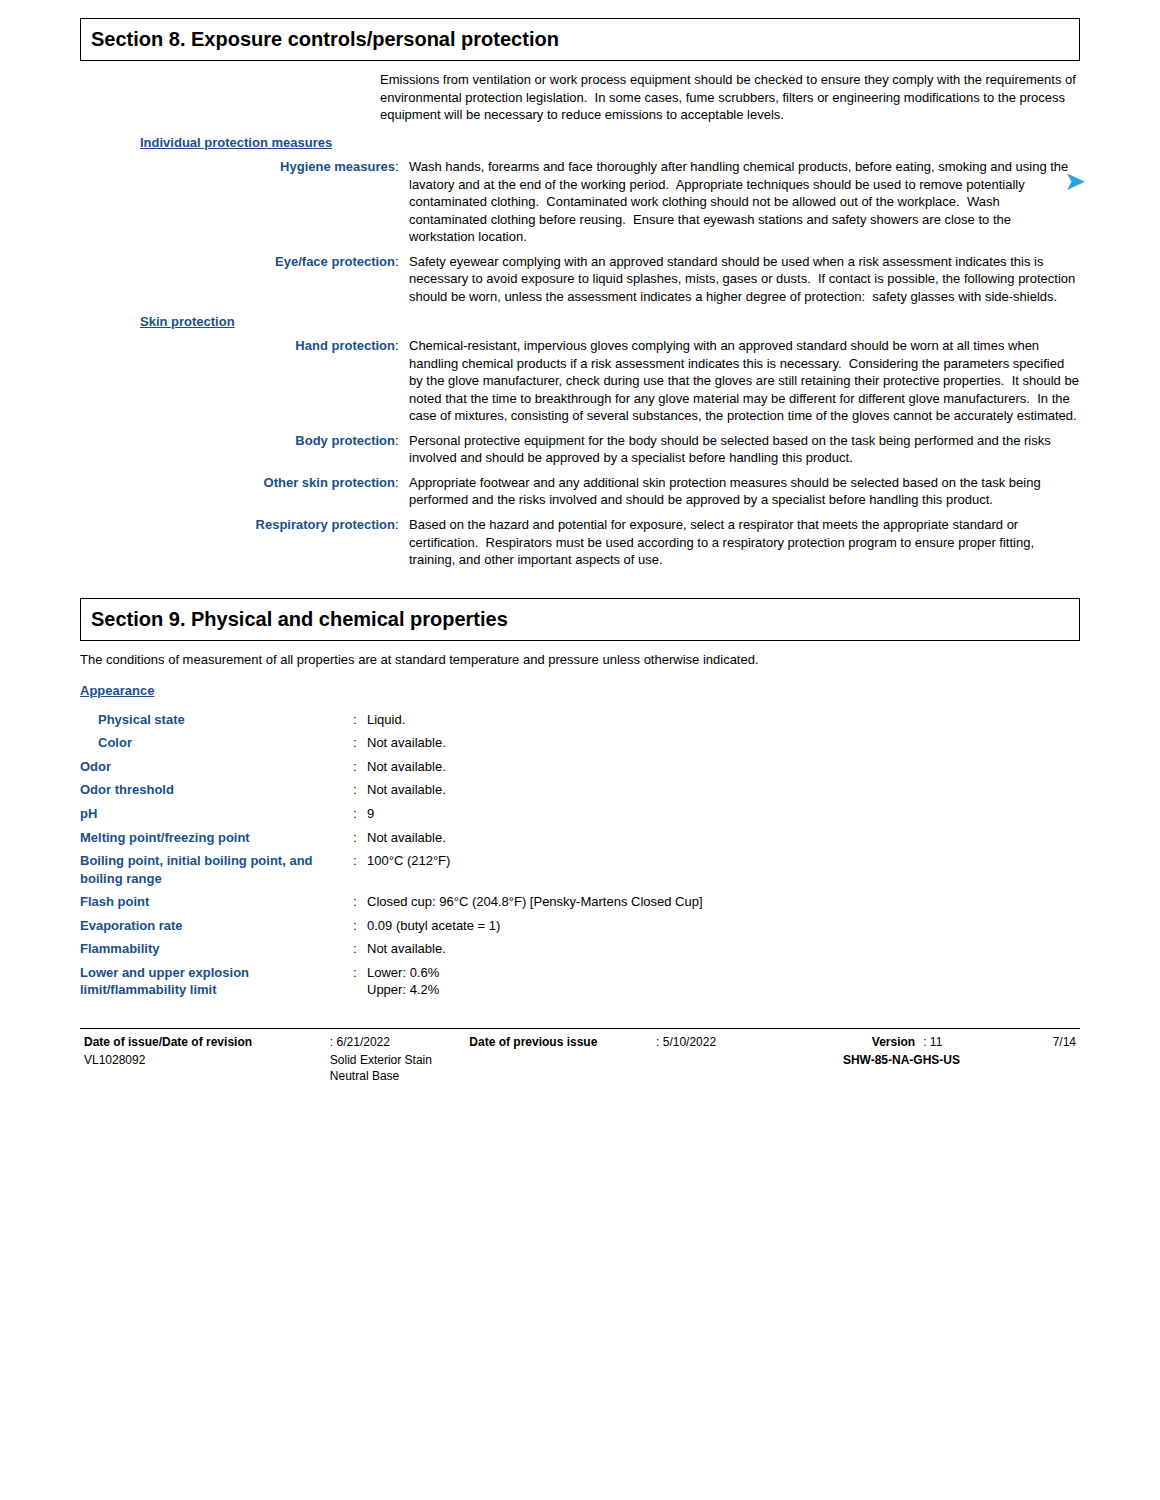Section 8. Exposure controls/personal protection
Emissions from ventilation or work process equipment should be checked to ensure they comply with the requirements of environmental protection legislation. In some cases, fume scrubbers, filters or engineering modifications to the process equipment will be necessary to reduce emissions to acceptable levels.
| Individual protection measures | | |
| Hygiene measures | : | Wash hands, forearms and face thoroughly after handling chemical products, before eating, smoking and using the lavatory and at the end of the working period. Appropriate techniques should be used to remove potentially contaminated clothing. Contaminated work clothing should not be allowed out of the workplace. Wash contaminated clothing before reusing. Ensure that eyewash stations and safety showers are close to the workstation location. |
| Eye/face protection | : | Safety eyewear complying with an approved standard should be used when a risk assessment indicates this is necessary to avoid exposure to liquid splashes, mists, gases or dusts. If contact is possible, the following protection should be worn, unless the assessment indicates a higher degree of protection: safety glasses with side-shields. |
| Skin protection | | |
| Hand protection | : | Chemical-resistant, impervious gloves complying with an approved standard should be worn at all times when handling chemical products if a risk assessment indicates this is necessary. Considering the parameters specified by the glove manufacturer, check during use that the gloves are still retaining their protective properties. It should be noted that the time to breakthrough for any glove material may be different for different glove manufacturers. In the case of mixtures, consisting of several substances, the protection time of the gloves cannot be accurately estimated. |
| Body protection | : | Personal protective equipment for the body should be selected based on the task being performed and the risks involved and should be approved by a specialist before handling this product. |
| Other skin protection | : | Appropriate footwear and any additional skin protection measures should be selected based on the task being performed and the risks involved and should be approved by a specialist before handling this product. |
| Respiratory protection | : | Based on the hazard and potential for exposure, select a respirator that meets the appropriate standard or certification. Respirators must be used according to a respiratory protection program to ensure proper fitting, training, and other important aspects of use. |
Section 9. Physical and chemical properties
The conditions of measurement of all properties are at standard temperature and pressure unless otherwise indicated.
Appearance
| Physical state | : | Liquid. |
| Color | : | Not available. |
| Odor | : | Not available. |
| Odor threshold | : | Not available. |
| pH | : | 9 |
| Melting point/freezing point | : | Not available. |
| Boiling point, initial boiling point, and boiling range | : | 100°C (212°F) |
| Flash point | : | Closed cup: 96°C (204.8°F) [Pensky-Martens Closed Cup] |
| Evaporation rate | : | 0.09 (butyl acetate = 1) |
| Flammability | : | Not available. |
| Lower and upper explosion limit/flammability limit | : | Lower: 0.6% Upper: 4.2% |
➤
| Date of issue/Date of revision | : 6/21/2022 | Date of previous issue | : 5/10/2022 | Version | : 11 | 7/14 |
| VL1028092 | Solid Exterior Stain Neutral Base | SHW-85-NA-GHS-US | |